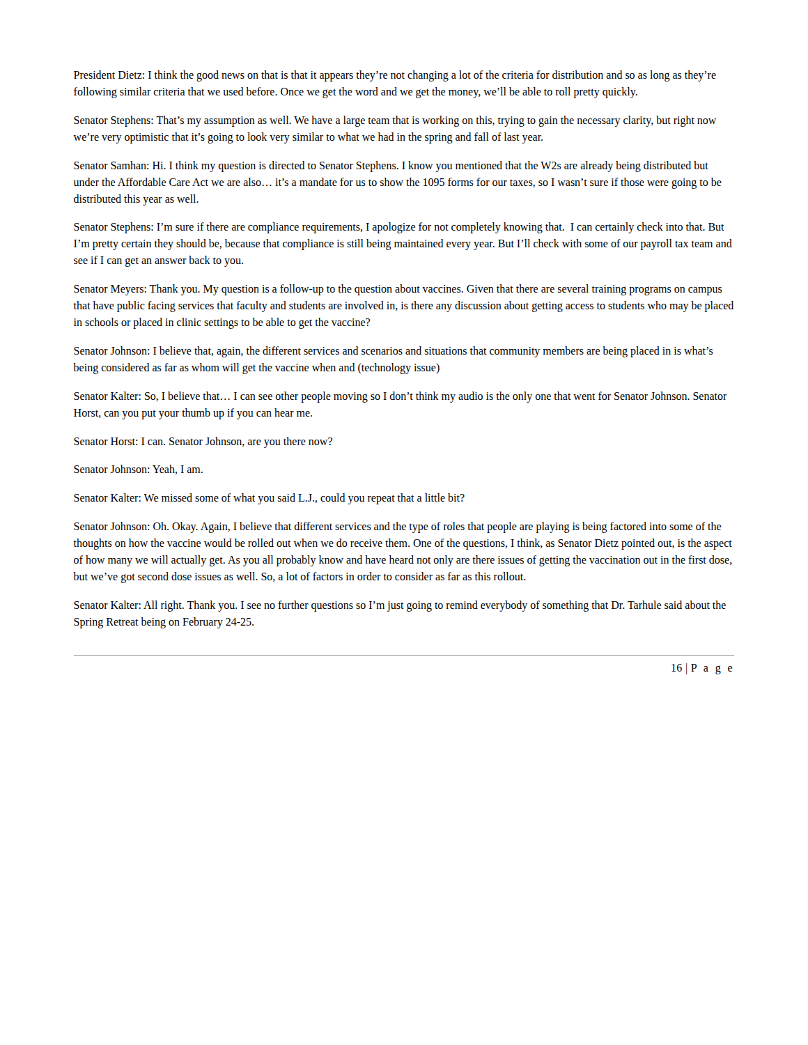President Dietz: I think the good news on that is that it appears they’re not changing a lot of the criteria for distribution and so as long as they’re following similar criteria that we used before. Once we get the word and we get the money, we’ll be able to roll pretty quickly.
Senator Stephens: That’s my assumption as well. We have a large team that is working on this, trying to gain the necessary clarity, but right now we’re very optimistic that it’s going to look very similar to what we had in the spring and fall of last year.
Senator Samhan: Hi. I think my question is directed to Senator Stephens. I know you mentioned that the W2s are already being distributed but under the Affordable Care Act we are also… it’s a mandate for us to show the 1095 forms for our taxes, so I wasn’t sure if those were going to be distributed this year as well.
Senator Stephens: I’m sure if there are compliance requirements, I apologize for not completely knowing that. I can certainly check into that. But I’m pretty certain they should be, because that compliance is still being maintained every year. But I’ll check with some of our payroll tax team and see if I can get an answer back to you.
Senator Meyers: Thank you. My question is a follow-up to the question about vaccines. Given that there are several training programs on campus that have public facing services that faculty and students are involved in, is there any discussion about getting access to students who may be placed in schools or placed in clinic settings to be able to get the vaccine?
Senator Johnson: I believe that, again, the different services and scenarios and situations that community members are being placed in is what’s being considered as far as whom will get the vaccine when and (technology issue)
Senator Kalter: So, I believe that… I can see other people moving so I don’t think my audio is the only one that went for Senator Johnson. Senator Horst, can you put your thumb up if you can hear me.
Senator Horst: I can. Senator Johnson, are you there now?
Senator Johnson: Yeah, I am.
Senator Kalter: We missed some of what you said L.J., could you repeat that a little bit?
Senator Johnson: Oh. Okay. Again, I believe that different services and the type of roles that people are playing is being factored into some of the thoughts on how the vaccine would be rolled out when we do receive them. One of the questions, I think, as Senator Dietz pointed out, is the aspect of how many we will actually get. As you all probably know and have heard not only are there issues of getting the vaccination out in the first dose, but we’ve got second dose issues as well. So, a lot of factors in order to consider as far as this rollout.
Senator Kalter: All right. Thank you. I see no further questions so I’m just going to remind everybody of something that Dr. Tarhule said about the Spring Retreat being on February 24-25.
16 | P a g e